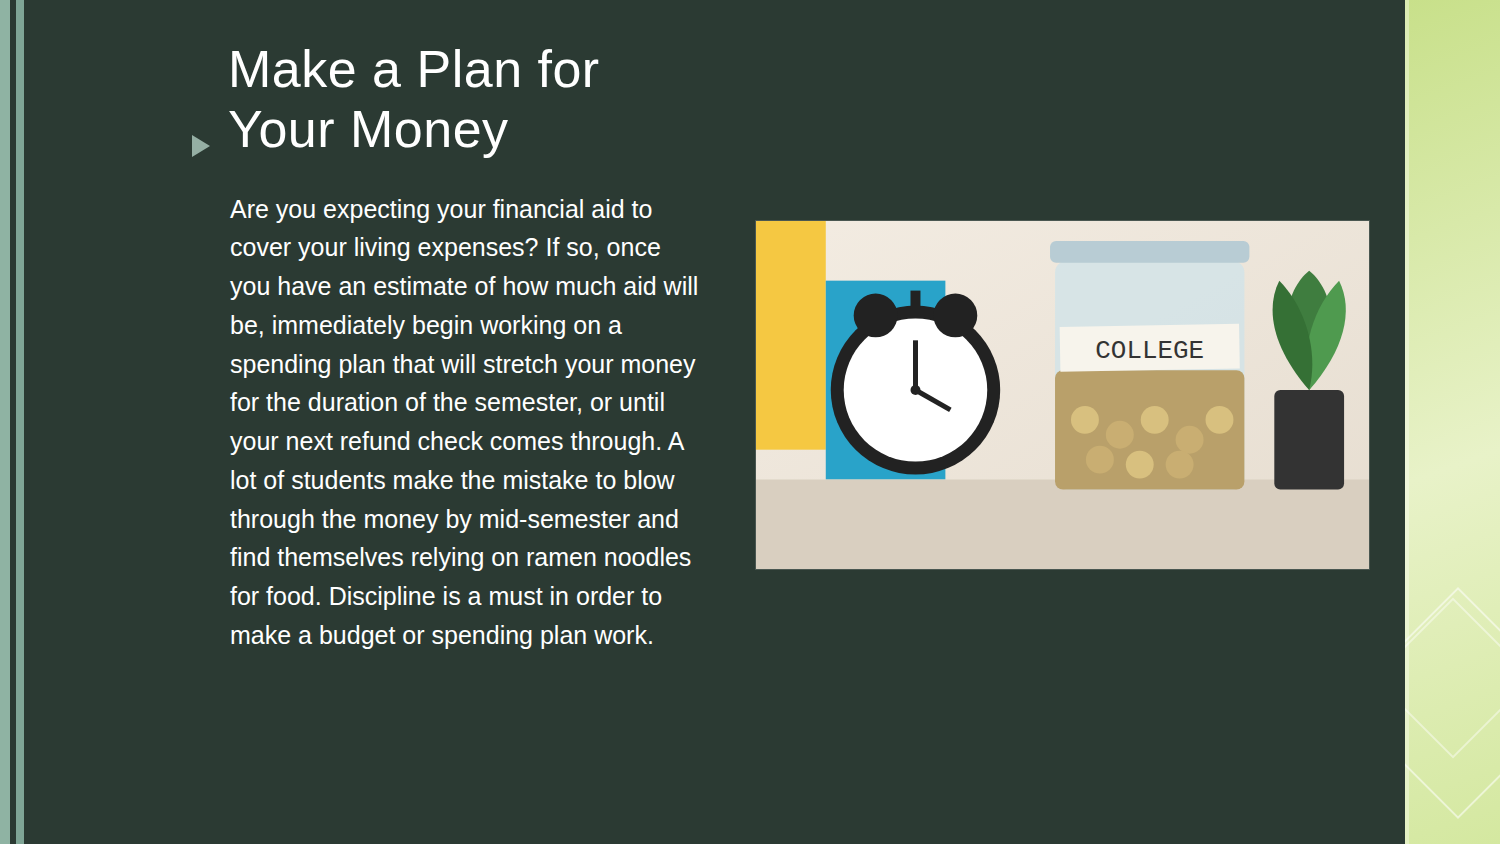Make a Plan for Your Money
Are you expecting your financial aid to cover your living expenses? If so, once you have an estimate of how much aid will be, immediately begin working on a spending plan that will stretch your money for the duration of the semester, or until your next refund check comes through. A lot of students make the mistake to blow through the money by mid-semester and find themselves relying on ramen noodles for food. Discipline is a must in order to make a budget or spending plan work.